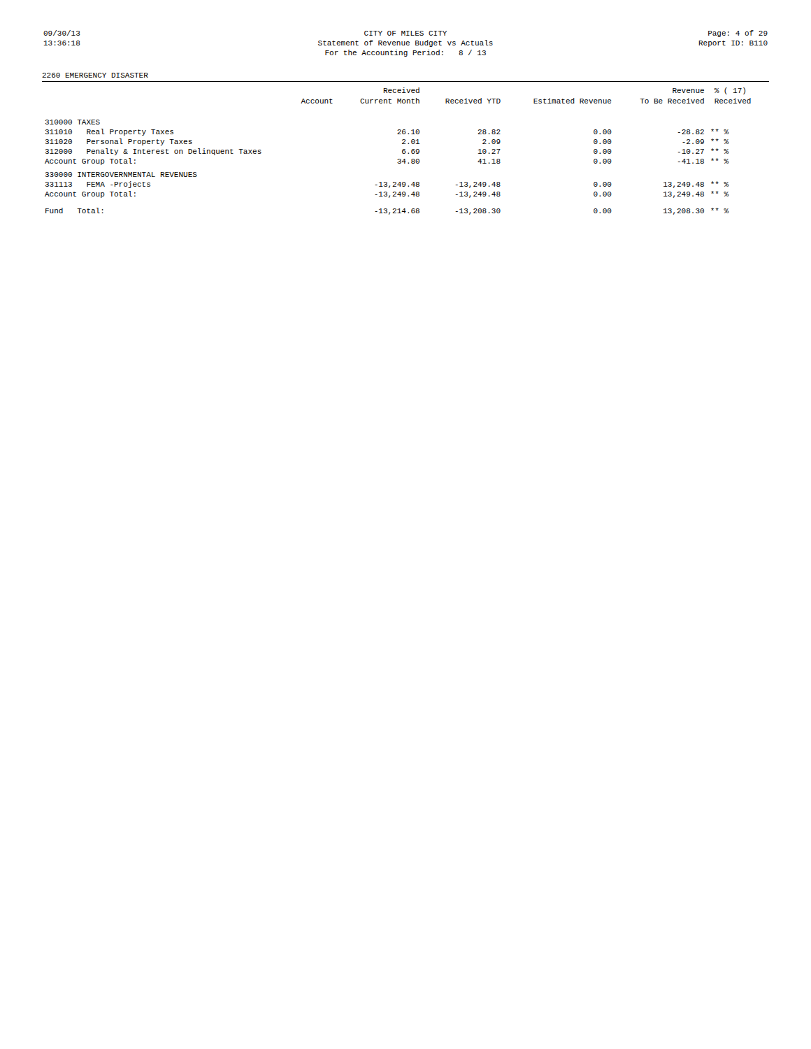| 09/30/13 | CITY OF MILES CITY | Page: 4 of 29 |
| 13:36:18 | Statement of Revenue Budget vs Actuals | Report ID: B110 |
| | For the Accounting Period: 8 / 13 | |
2260 EMERGENCY DISASTER
| | Received | | | Revenue | % ( 17) |
| --- | --- | --- | --- | --- | --- |
| Account | Current Month | Received YTD | Estimated Revenue | To Be Received | Received |
| 310000 TAXES |
| 311010 Real Property Taxes | 26.10 | 28.82 | 0.00 | -28.82 | ** % |
| 311020 Personal Property Taxes | 2.01 | 2.09 | 0.00 | -2.09 | ** % |
| 312000 Penalty & Interest on Delinquent Taxes | 6.69 | 10.27 | 0.00 | -10.27 | ** % |
| Account Group Total: | 34.80 | 41.18 | 0.00 | -41.18 | ** % |
| 330000 INTERGOVERNMENTAL REVENUES |
| 331113 FEMA -Projects | -13,249.48 | -13,249.48 | 0.00 | 13,249.48 | ** % |
| Account Group Total: | -13,249.48 | -13,249.48 | 0.00 | 13,249.48 | ** % |
| Fund Total: | -13,214.68 | -13,208.30 | 0.00 | 13,208.30 | ** % |